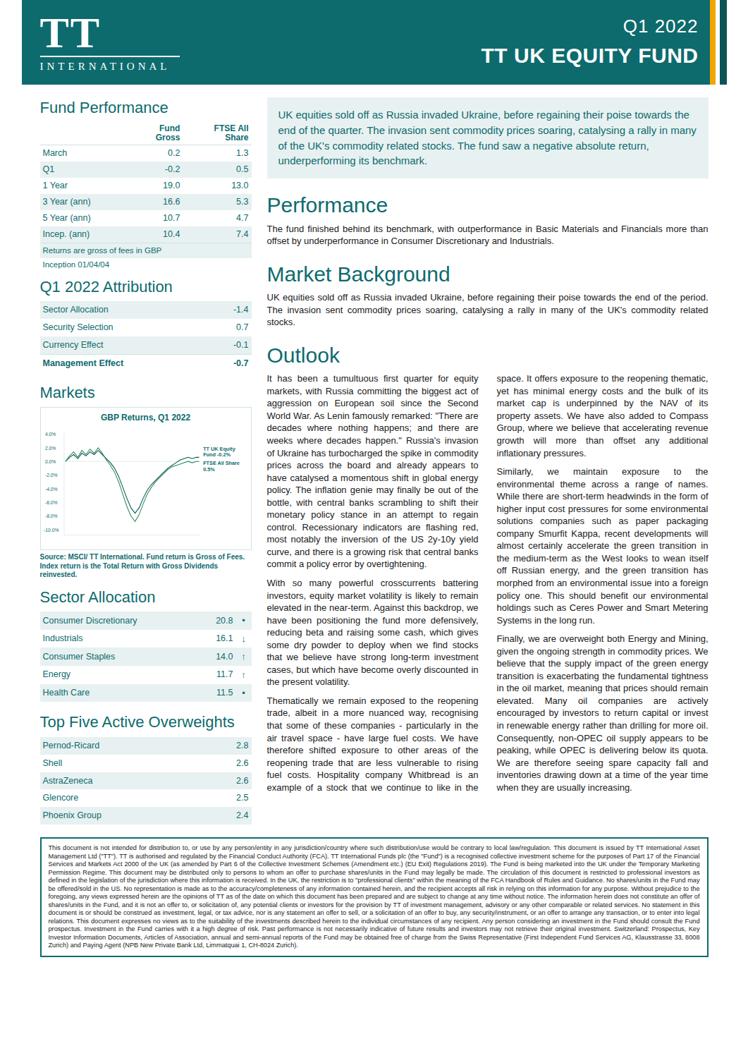TT
INTERNATIONAL
Q1 2022
TT UK EQUITY FUND
Fund Performance
| | Fund Gross | FTSE All Share |
| --- | --- | --- |
| March | 0.2 | 1.3 |
| Q1 | -0.2 | 0.5 |
| 1 Year | 19.0 | 13.0 |
| 3 Year (ann) | 16.6 | 5.3 |
| 5 Year (ann) | 10.7 | 4.7 |
| Incep. (ann) | 10.4 | 7.4 |
Returns are gross of fees in GBP
Inception 01/04/04
Q1 2022 Attribution
| Sector Allocation | -1.4 |
| Security Selection | 0.7 |
| Currency Effect | -0.1 |
| Management Effect | -0.7 |
Markets
GBP Returns, Q1 2022
4.0% 2.0% 0.0% -2.0% -4.0% -6.0% -8.0% -10.0% TT UK Equity Fund -0.2% FTSE All Share 0.5%
Source: MSCI/ TT International. Fund return is Gross of Fees.
Index return is the Total Return with Gross Dividends reinvested.
Sector Allocation
| Consumer Discretionary | 20.8 | • |
| Industrials | 16.1 | ↓ |
| Consumer Staples | 14.0 | ↑ |
| Energy | 11.7 | ↑ |
| Health Care | 11.5 | • |
Top Five Active Overweights
| Pernod-Ricard | 2.8 |
| Shell | 2.6 |
| AstraZeneca | 2.6 |
| Glencore | 2.5 |
| Phoenix Group | 2.4 |
UK equities sold off as Russia invaded Ukraine, before regaining their poise towards the end of the quarter. The invasion sent commodity prices soaring, catalysing a rally in many of the UK's commodity related stocks. The fund saw a negative absolute return, underperforming its benchmark.
Performance
The fund finished behind its benchmark, with outperformance in Basic Materials and Financials more than offset by underperformance in Consumer Discretionary and Industrials.
Market Background
UK equities sold off as Russia invaded Ukraine, before regaining their poise towards the end of the period. The invasion sent commodity prices soaring, catalysing a rally in many of the UK's commodity related stocks.
Outlook
It has been a tumultuous first quarter for equity markets, with Russia committing the biggest act of aggression on European soil since the Second World War. As Lenin famously remarked: "There are decades where nothing happens; and there are weeks where decades happen." Russia's invasion of Ukraine has turbocharged the spike in commodity prices across the board and already appears to have catalysed a momentous shift in global energy policy. The inflation genie may finally be out of the bottle, with central banks scrambling to shift their monetary policy stance in an attempt to regain control. Recessionary indicators are flashing red, most notably the inversion of the US 2y-10y yield curve, and there is a growing risk that central banks commit a policy error by overtightening.
With so many powerful crosscurrents battering investors, equity market volatility is likely to remain elevated in the near-term. Against this backdrop, we have been positioning the fund more defensively, reducing beta and raising some cash, which gives some dry powder to deploy when we find stocks that we believe have strong long-term investment cases, but which have become overly discounted in the present volatility.
Thematically we remain exposed to the reopening trade, albeit in a more nuanced way, recognising that some of these companies - particularly in the air travel space - have large fuel costs. We have therefore shifted exposure to other areas of the reopening trade that are less vulnerable to rising fuel costs. Hospitality company Whitbread is an example of a stock that we continue to like in the space. It offers exposure to the reopening thematic, yet has minimal energy costs and the bulk of its market cap is underpinned by the NAV of its property assets. We have also added to Compass Group, where we believe that accelerating revenue growth will more than offset any additional inflationary pressures.
Similarly, we maintain exposure to the environmental theme across a range of names. While there are short-term headwinds in the form of higher input cost pressures for some environmental solutions companies such as paper packaging company Smurfit Kappa, recent developments will almost certainly accelerate the green transition in the medium-term as the West looks to wean itself off Russian energy, and the green transition has morphed from an environmental issue into a foreign policy one. This should benefit our environmental holdings such as Ceres Power and Smart Metering Systems in the long run.
Finally, we are overweight both Energy and Mining, given the ongoing strength in commodity prices. We believe that the supply impact of the green energy transition is exacerbating the fundamental tightness in the oil market, meaning that prices should remain elevated. Many oil companies are actively encouraged by investors to return capital or invest in renewable energy rather than drilling for more oil. Consequently, non-OPEC oil supply appears to be peaking, while OPEC is delivering below its quota. We are therefore seeing spare capacity fall and inventories drawing down at a time of the year time when they are usually increasing.
This document is not intended for distribution to, or use by any person/entity in any jurisdiction/country where such distribution/use would be contrary to local law/regulation. This document is issued by TT International Asset Management Ltd ("TT"). TT is authorised and regulated by the Financial Conduct Authority (FCA). TT International Funds plc (the "Fund") is a recognised collective investment scheme for the purposes of Part 17 of the Financial Services and Markets Act 2000 of the UK (as amended by Part 6 of the Collective Investment Schemes (Amendment etc.) (EU Exit) Regulations 2019). The Fund is being marketed into the UK under the Temporary Marketing Permission Regime. This document may be distributed only to persons to whom an offer to purchase shares/units in the Fund may legally be made. The circulation of this document is restricted to professional investors as defined in the legislation of the jurisdiction where this information is received. In the UK, the restriction is to "professional clients" within the meaning of the FCA Handbook of Rules and Guidance. No shares/units in the Fund may be offered/sold in the US. No representation is made as to the accuracy/completeness of any information contained herein, and the recipient accepts all risk in relying on this information for any purpose. Without prejudice to the foregoing, any views expressed herein are the opinions of TT as of the date on which this document has been prepared and are subject to change at any time without notice. The information herein does not constitute an offer of shares/units in the Fund, and it is not an offer to, or solicitation of, any potential clients or investors for the provision by TT of investment management, advisory or any other comparable or related services. No statement in this document is or should be construed as investment, legal, or tax advice, nor is any statement an offer to sell, or a solicitation of an offer to buy, any security/instrument, or an offer to arrange any transaction, or to enter into legal relations. This document expresses no views as to the suitability of the investments described herein to the individual circumstances of any recipient. Any person considering an investment in the Fund should consult the Fund prospectus. Investment in the Fund carries with it a high degree of risk. Past performance is not necessarily indicative of future results and investors may not retrieve their original investment. Switzerland: Prospectus, Key Investor Information Documents, Articles of Association, annual and semi-annual reports of the Fund may be obtained free of charge from the Swiss Representative (First Independent Fund Services AG, Klausstrasse 33, 8008 Zurich) and Paying Agent (NPB New Private Bank Ltd, Limmatquai 1, CH-8024 Zurich).